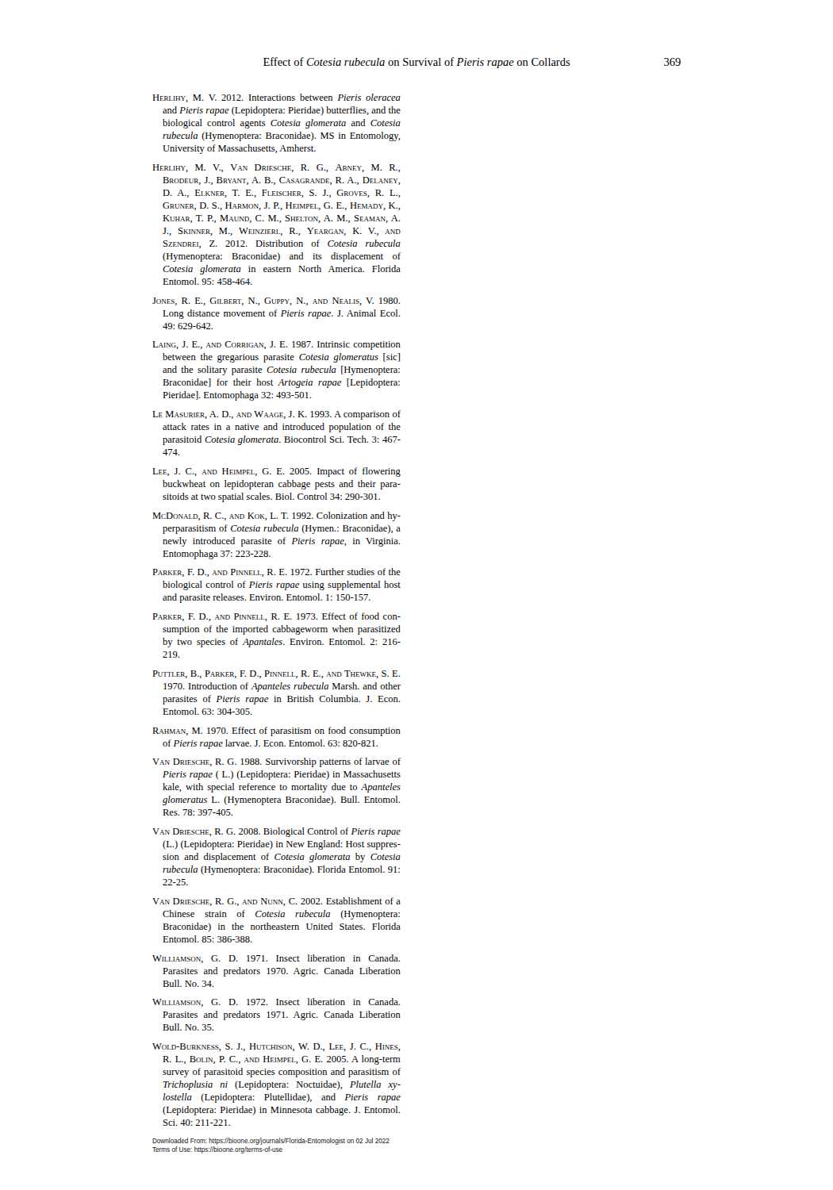Effect of Cotesia rubecula on Survival of Pieris rapae on Collards
369
Herlihy, M. V. 2012. Interactions between Pieris oleracea and Pieris rapae (Lepidoptera: Pieridae) butterflies, and the biological control agents Cotesia glomerata and Cotesia rubecula (Hymenoptera: Braconidae). MS in Entomology, University of Massachusetts, Amherst.
Herlihy, M. V., Van Driesche, R. G., Abney, M. R., Brodeur, J., Bryant, A. B., Casagrande, R. A., Delaney, D. A., Elkner, T. E., Fleischer, S. J., Groves, R. L., Gruner, D. S., Harmon, J. P., Heimpel, G. E., Hemady, K., Kuhar, T. P., Maund, C. M., Shelton, A. M., Seaman, A. J., Skinner, M., Weinzierl, R., Yeargan, K. V., and Szendrei, Z. 2012. Distribution of Cotesia rubecula (Hymenoptera: Braconidae) and its displacement of Cotesia glomerata in eastern North America. Florida Entomol. 95: 458-464.
Jones, R. E., Gilbert, N., Guppy, N., and Nealis, V. 1980. Long distance movement of Pieris rapae. J. Animal Ecol. 49: 629-642.
Laing, J. E., and Corrigan, J. E. 1987. Intrinsic competition between the gregarious parasite Cotesia glomeratus [sic] and the solitary parasite Cotesia rubecula [Hymenoptera: Braconidae] for their host Artogeia rapae [Lepidoptera: Pieridae]. Entomophaga 32: 493-501.
Le Masurier, A. D., and Waage, J. K. 1993. A comparison of attack rates in a native and introduced population of the parasitoid Cotesia glomerata. Biocontrol Sci. Tech. 3: 467-474.
Lee, J. C., and Heimpel, G. E. 2005. Impact of flowering buckwheat on lepidopteran cabbage pests and their parasitoids at two spatial scales. Biol. Control 34: 290-301.
McDonald, R. C., and Kok, L. T. 1992. Colonization and hyperparasitism of Cotesia rubecula (Hymen.: Braconidae), a newly introduced parasite of Pieris rapae, in Virginia. Entomophaga 37: 223-228.
Parker, F. D., and Pinnell, R. E. 1972. Further studies of the biological control of Pieris rapae using supplemental host and parasite releases. Environ. Entomol. 1: 150-157.
Parker, F. D., and Pinnell, R. E. 1973. Effect of food consumption of the imported cabbageworm when parasitized by two species of Apantales. Environ. Entomol. 2: 216-219.
Puttler, B., Parker, F. D., Pinnell, R. E., and Thewke, S. E. 1970. Introduction of Apanteles rubecula Marsh. and other parasites of Pieris rapae in British Columbia. J. Econ. Entomol. 63: 304-305.
Rahman, M. 1970. Effect of parasitism on food consumption of Pieris rapae larvae. J. Econ. Entomol. 63: 820-821.
Van Driesche, R. G. 1988. Survivorship patterns of larvae of Pieris rapae ( L.) (Lepidoptera: Pieridae) in Massachusetts kale, with special reference to mortality due to Apanteles glomeratus L. (Hymenoptera Braconidae). Bull. Entomol. Res. 78: 397-405.
Van Driesche, R. G. 2008. Biological Control of Pieris rapae (L.) (Lepidoptera: Pieridae) in New England: Host suppression and displacement of Cotesia glomerata by Cotesia rubecula (Hymenoptera: Braconidae). Florida Entomol. 91: 22-25.
Van Driesche, R. G., and Nunn, C. 2002. Establishment of a Chinese strain of Cotesia rubecula (Hymenoptera: Braconidae) in the northeastern United States. Florida Entomol. 85: 386-388.
Williamson, G. D. 1971. Insect liberation in Canada. Parasites and predators 1970. Agric. Canada Liberation Bull. No. 34.
Williamson, G. D. 1972. Insect liberation in Canada. Parasites and predators 1971. Agric. Canada Liberation Bull. No. 35.
Wold-Burkness, S. J., Hutchison, W. D., Lee, J. C., Hines, R. L., Bolin, P. C., and Heimpel, G. E. 2005. A long-term survey of parasitoid species composition and parasitism of Trichoplusia ni (Lepidoptera: Noctuidae), Plutella xylostella (Lepidoptera: Plutellidae), and Pieris rapae (Lepidoptera: Pieridae) in Minnesota cabbage. J. Entomol. Sci. 40: 211-221.
Downloaded From: https://bioone.org/journals/Florida-Entomologist on 02 Jul 2022
Terms of Use: https://bioone.org/terms-of-use